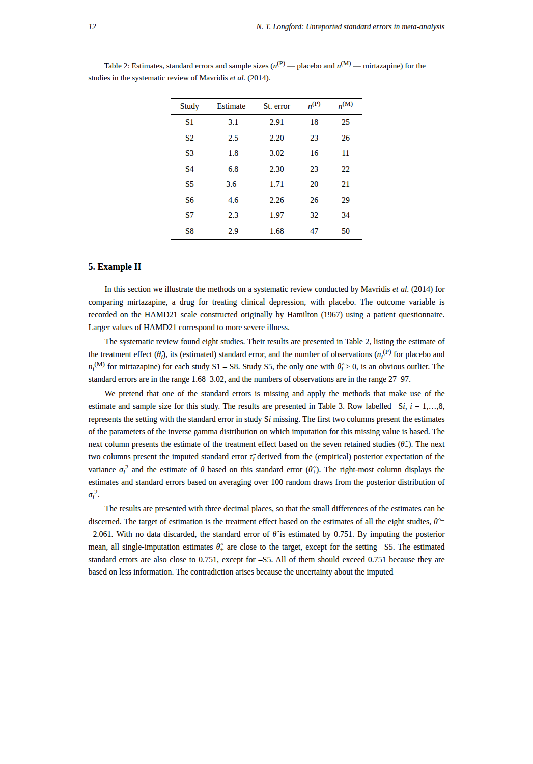12 N. T. Longford: Unreported standard errors in meta-analysis
Table 2: Estimates, standard errors and sample sizes (n(P) — placebo and n(M) — mirtazapine) for the studies in the systematic review of Mavridis et al. (2014).
| Study | Estimate | St. error | n (P) | n (M) |
| --- | --- | --- | --- | --- |
| S1 | –3.1 | 2.91 | 18 | 25 |
| S2 | –2.5 | 2.20 | 23 | 26 |
| S3 | –1.8 | 3.02 | 16 | 11 |
| S4 | –6.8 | 2.30 | 23 | 22 |
| S5 | 3.6 | 1.71 | 20 | 21 |
| S6 | –4.6 | 2.26 | 26 | 29 |
| S7 | –2.3 | 1.97 | 32 | 34 |
| S8 | –2.9 | 1.68 | 47 | 50 |
5. Example II
In this section we illustrate the methods on a systematic review conducted by Mavridis et al. (2014) for comparing mirtazapine, a drug for treating clinical depression, with placebo. The outcome variable is recorded on the HAMD21 scale constructed originally by Hamilton (1967) using a patient questionnaire. Larger values of HAMD21 correspond to more severe illness.
The systematic review found eight studies. Their results are presented in Table 2, listing the estimate of the treatment effect (θ̂i), its (estimated) standard error, and the number of observations (ni(P) for placebo and ni(M) for mirtazapine) for each study S1 – S8. Study S5, the only one with θ̂i > 0, is an obvious outlier. The standard errors are in the range 1.68–3.02, and the numbers of observations are in the range 27–97.
We pretend that one of the standard errors is missing and apply the methods that make use of the estimate and sample size for this study. The results are presented in Table 3. Row labelled –Si, i = 1,…,8, represents the setting with the standard error in study Si missing. The first two columns present the estimates of the parameters of the inverse gamma distribution on which imputation for this missing value is based. The next column presents the estimate of the treatment effect based on the seven retained studies (θ̂−). The next two columns present the imputed standard error τ̃i derived from the (empirical) posterior expectation of the variance σi2 and the estimate of θ based on this standard error (θ̂+). The right-most column displays the estimates and standard errors based on averaging over 100 random draws from the posterior distribution of σi2.
The results are presented with three decimal places, so that the small differences of the estimates can be discerned. The target of estimation is the treatment effect based on the estimates of all the eight studies, θ̂ = −2.061. With no data discarded, the standard error of θ̂ is estimated by 0.751. By imputing the posterior mean, all single-imputation estimates θ̂+ are close to the target, except for the setting –S5. The estimated standard errors are also close to 0.751, except for –S5. All of them should exceed 0.751 because they are based on less information. The contradiction arises because the uncertainty about the imputed